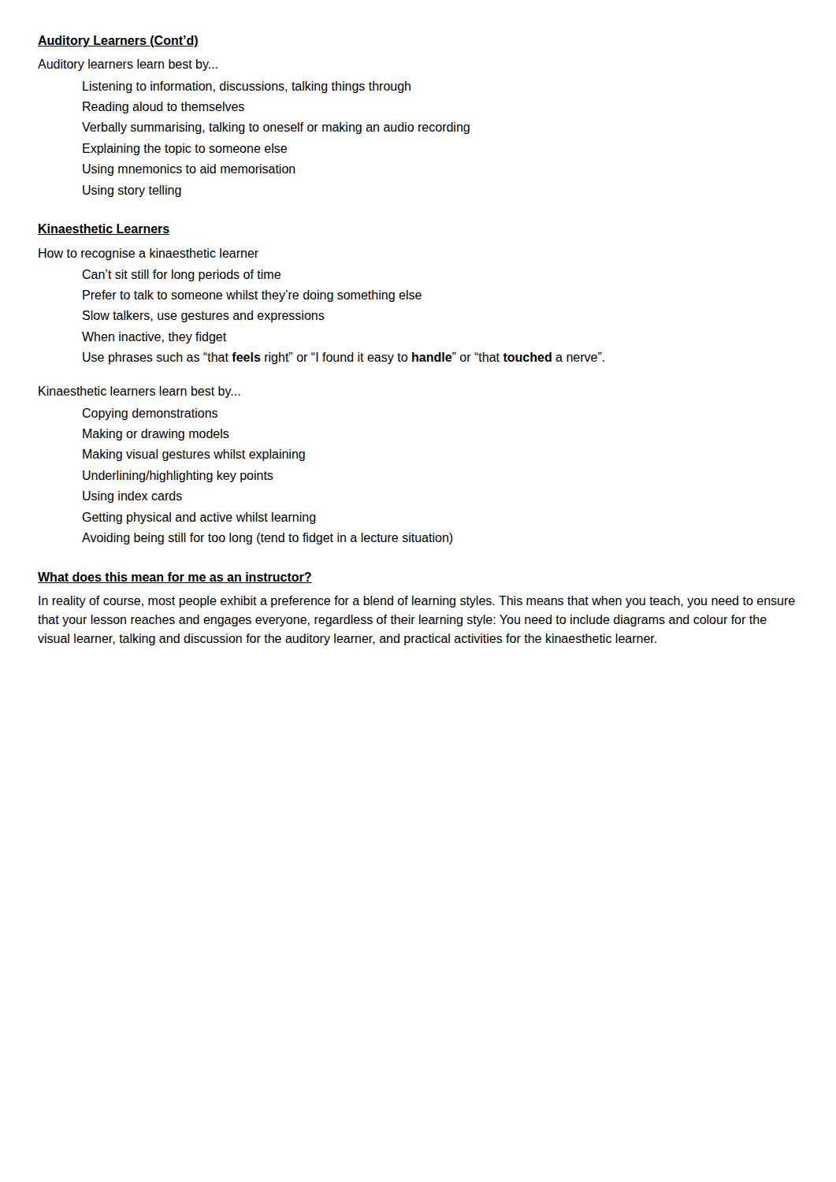Auditory Learners (Cont’d)
Auditory learners learn best by...
Listening to information, discussions, talking things through
Reading aloud to themselves
Verbally summarising, talking to oneself or making an audio recording
Explaining the topic to someone else
Using mnemonics to aid memorisation
Using story telling
Kinaesthetic Learners
How to recognise a kinaesthetic learner
Can’t sit still for long periods of time
Prefer to talk to someone whilst they’re doing something else
Slow talkers, use gestures and expressions
When inactive, they fidget
Use phrases such as “that feels right” or “I found it easy to handle” or “that touched a nerve”.
Kinaesthetic learners learn best by...
Copying demonstrations
Making or drawing models
Making visual gestures whilst explaining
Underlining/highlighting key points
Using index cards
Getting physical and active whilst learning
Avoiding being still for too long (tend to fidget in a lecture situation)
What does this mean for me as an instructor?
In reality of course, most people exhibit a preference for a blend of learning styles. This means that when you teach, you need to ensure that your lesson reaches and engages everyone, regardless of their learning style: You need to include diagrams and colour for the visual learner, talking and discussion for the auditory learner, and practical activities for the kinaesthetic learner.